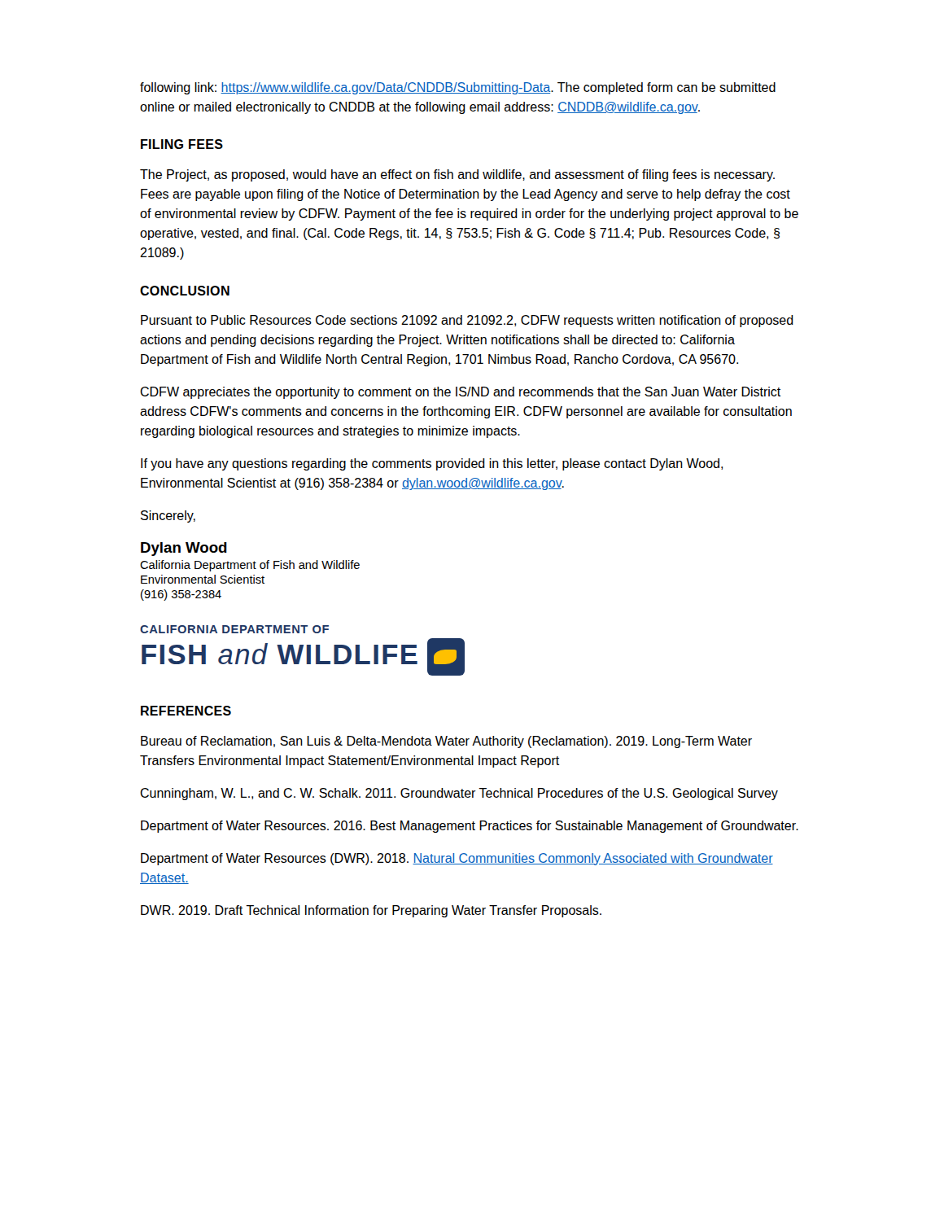following link: https://www.wildlife.ca.gov/Data/CNDDB/Submitting-Data. The completed form can be submitted online or mailed electronically to CNDDB at the following email address: CNDDB@wildlife.ca.gov.
FILING FEES
The Project, as proposed, would have an effect on fish and wildlife, and assessment of filing fees is necessary. Fees are payable upon filing of the Notice of Determination by the Lead Agency and serve to help defray the cost of environmental review by CDFW. Payment of the fee is required in order for the underlying project approval to be operative, vested, and final. (Cal. Code Regs, tit. 14, § 753.5; Fish & G. Code § 711.4; Pub. Resources Code, § 21089.)
CONCLUSION
Pursuant to Public Resources Code sections 21092 and 21092.2, CDFW requests written notification of proposed actions and pending decisions regarding the Project. Written notifications shall be directed to: California Department of Fish and Wildlife North Central Region, 1701 Nimbus Road, Rancho Cordova, CA 95670.
CDFW appreciates the opportunity to comment on the IS/ND and recommends that the San Juan Water District address CDFW's comments and concerns in the forthcoming EIR. CDFW personnel are available for consultation regarding biological resources and strategies to minimize impacts.
If you have any questions regarding the comments provided in this letter, please contact Dylan Wood, Environmental Scientist at (916) 358-2384 or dylan.wood@wildlife.ca.gov.
Sincerely,
Dylan Wood
California Department of Fish and Wildlife
Environmental Scientist
(916) 358-2384
CALIFORNIA DEPARTMENT OF
FISH and WILDLIFE
REFERENCES
Bureau of Reclamation, San Luis & Delta-Mendota Water Authority (Reclamation). 2019. Long-Term Water Transfers Environmental Impact Statement/Environmental Impact Report
Cunningham, W. L., and C. W. Schalk. 2011. Groundwater Technical Procedures of the U.S. Geological Survey
Department of Water Resources. 2016. Best Management Practices for Sustainable Management of Groundwater.
Department of Water Resources (DWR). 2018. Natural Communities Commonly Associated with Groundwater Dataset.
DWR. 2019. Draft Technical Information for Preparing Water Transfer Proposals.